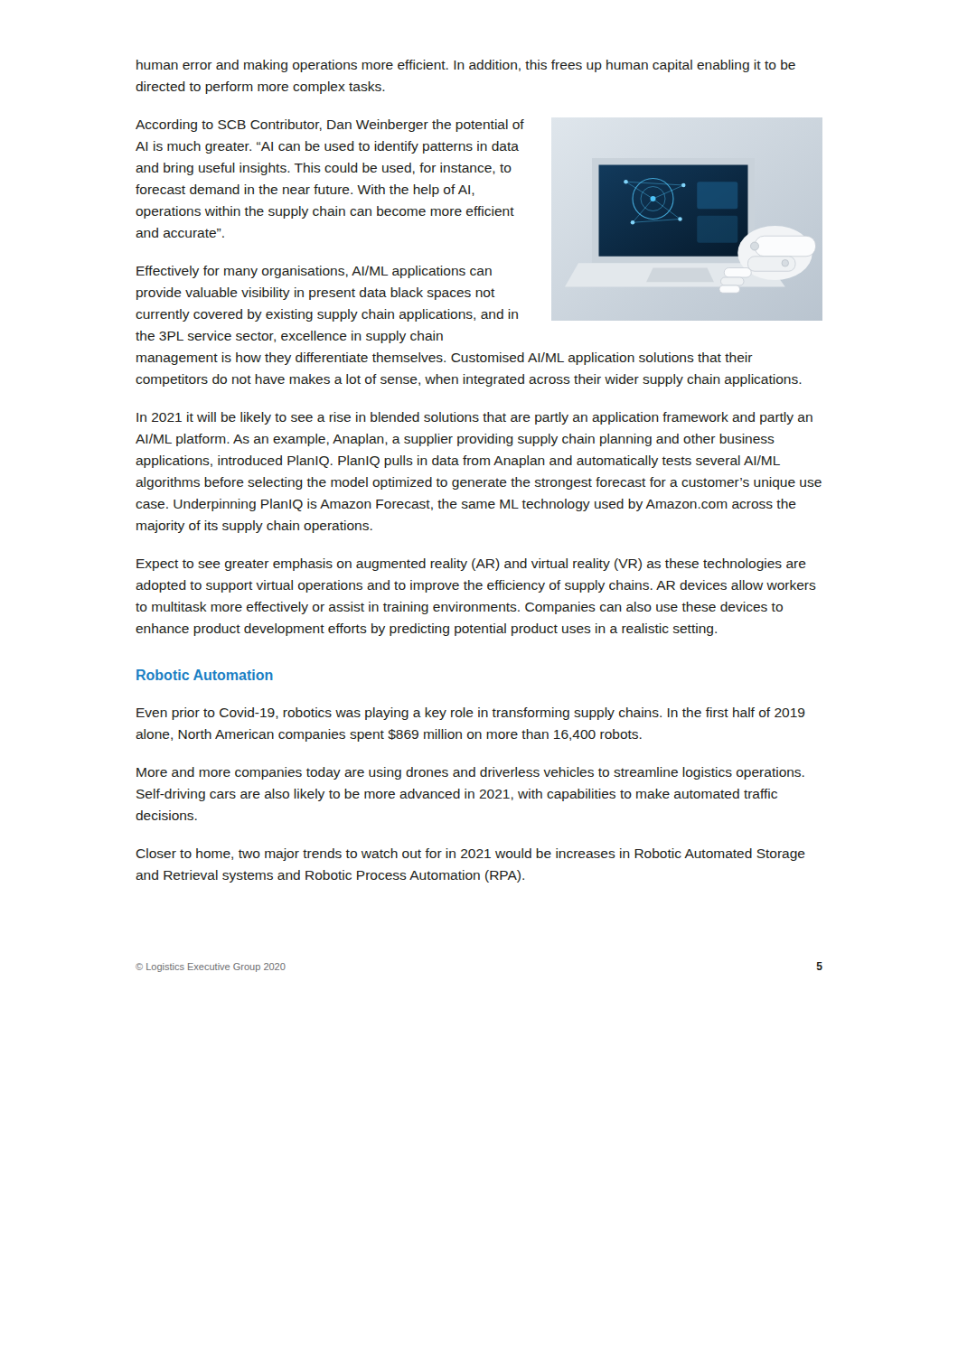human error and making operations more efficient. In addition, this frees up human capital enabling it to be directed to perform more complex tasks.
According to SCB Contributor, Dan Weinberger the potential of AI is much greater. “AI can be used to identify patterns in data and bring useful insights. This could be used, for instance, to forecast demand in the near future. With the help of AI, operations within the supply chain can become more efficient and accurate”.
Effectively for many organisations, AI/ML applications can provide valuable visibility in present data black spaces not currently covered by existing supply chain applications, and in the 3PL service sector, excellence in supply chain management is how they differentiate themselves. Customised AI/ML application solutions that their competitors do not have makes a lot of sense, when integrated across their wider supply chain applications.
In 2021 it will be likely to see a rise in blended solutions that are partly an application framework and partly an AI/ML platform. As an example, Anaplan, a supplier providing supply chain planning and other business applications, introduced PlanIQ. PlanIQ pulls in data from Anaplan and automatically tests several AI/ML algorithms before selecting the model optimized to generate the strongest forecast for a customer’s unique use case. Underpinning PlanIQ is Amazon Forecast, the same ML technology used by Amazon.com across the majority of its supply chain operations.
Expect to see greater emphasis on augmented reality (AR) and virtual reality (VR) as these technologies are adopted to support virtual operations and to improve the efficiency of supply chains. AR devices allow workers to multitask more effectively or assist in training environments. Companies can also use these devices to enhance product development efforts by predicting potential product uses in a realistic setting.
Robotic Automation
Even prior to Covid-19, robotics was playing a key role in transforming supply chains. In the first half of 2019 alone, North American companies spent $869 million on more than 16,400 robots.
More and more companies today are using drones and driverless vehicles to streamline logistics operations. Self-driving cars are also likely to be more advanced in 2021, with capabilities to make automated traffic decisions.
Closer to home, two major trends to watch out for in 2021 would be increases in Robotic Automated Storage and Retrieval systems and Robotic Process Automation (RPA).
© Logistics Executive Group 2020 5